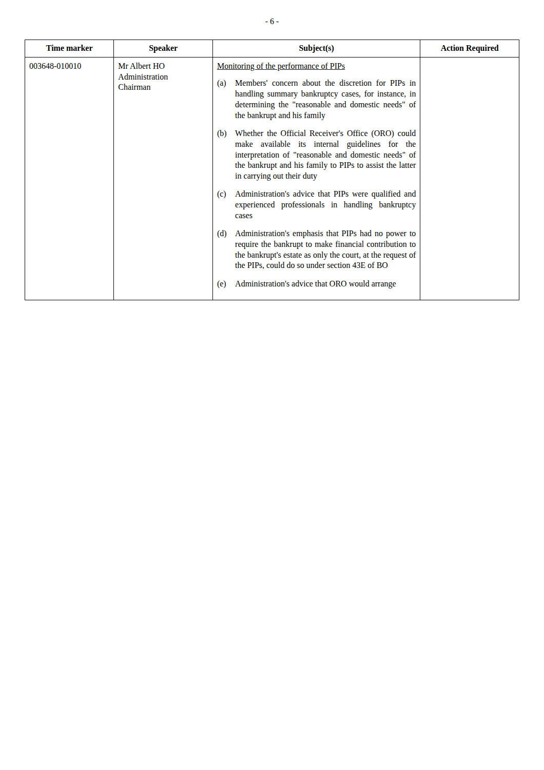- 6 -
| Time marker | Speaker | Subject(s) | Action Required |
| --- | --- | --- | --- |
| 003648-010010 | Mr Albert HO Administration Chairman | Monitoring of the performance of PIPs (a) Members' concern about the discretion for PIPs in handling summary bankruptcy cases, for instance, in determining the "reasonable and domestic needs" of the bankrupt and his family (b) Whether the Official Receiver's Office (ORO) could make available its internal guidelines for the interpretation of "reasonable and domestic needs" of the bankrupt and his family to PIPs to assist the latter in carrying out their duty (c) Administration's advice that PIPs were qualified and experienced professionals in handling bankruptcy cases (d) Administration's emphasis that PIPs had no power to require the bankrupt to make financial contribution to the bankrupt's estate as only the court, at the request of the PIPs, could do so under section 43E of BO (e) Administration's advice that ORO would arrange | |